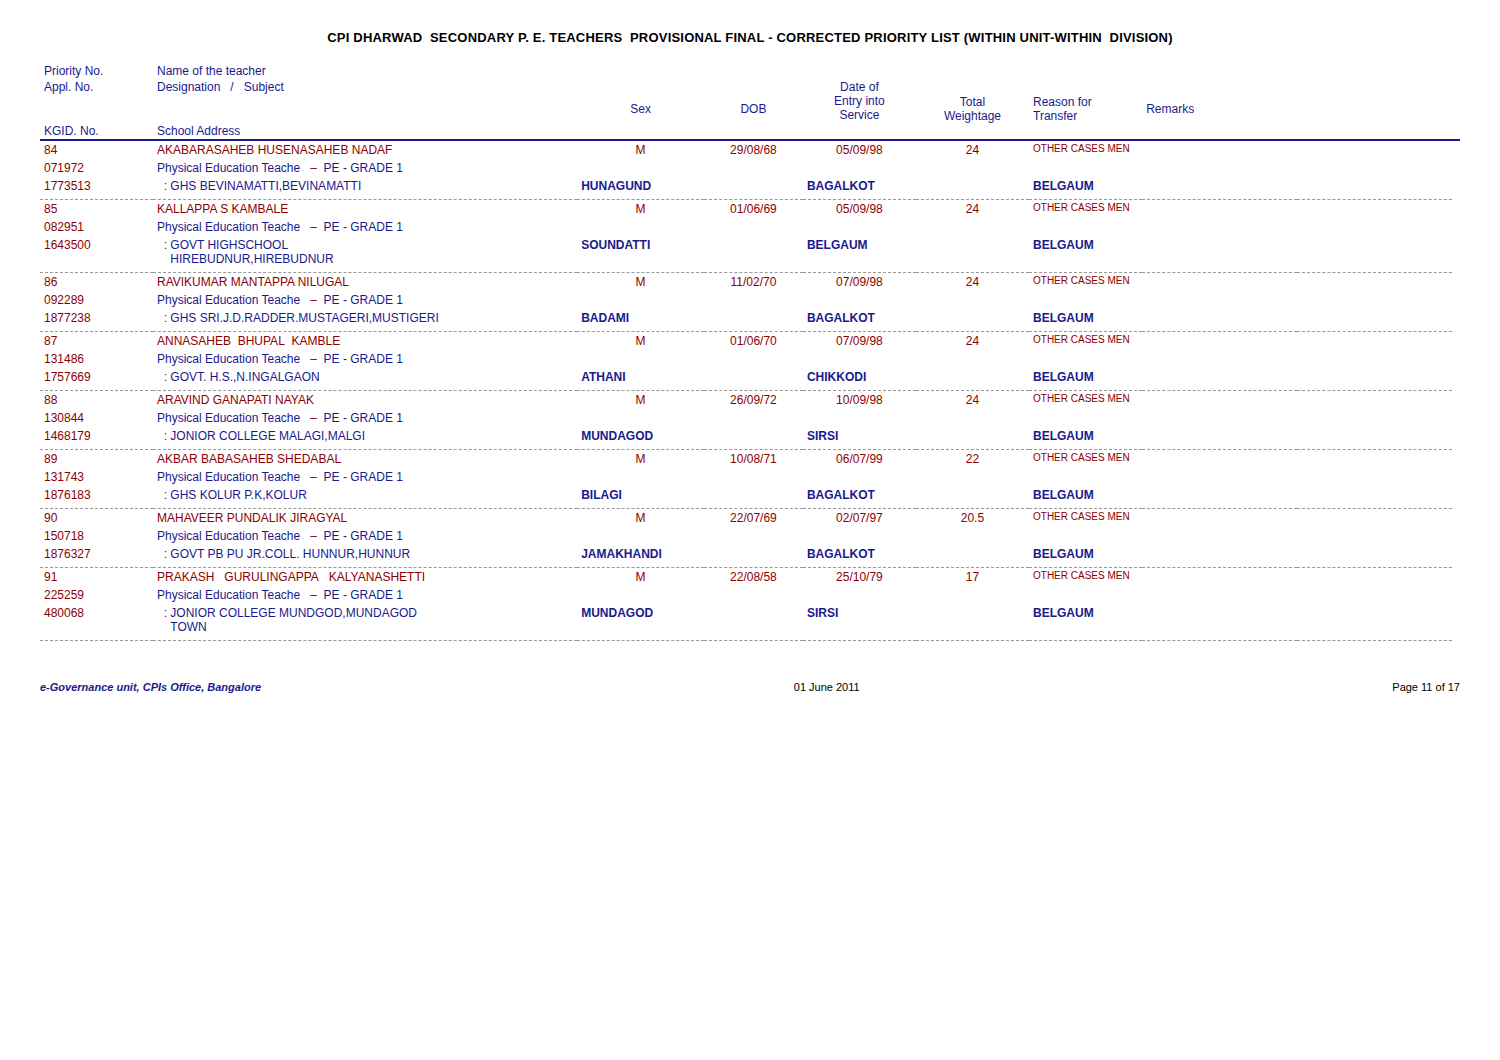CPI DHARWAD SECONDARY P. E. TEACHERS PROVISIONAL FINAL - CORRECTED PRIORITY LIST (WITHIN UNIT-WITHIN DIVISION)
| Priority No. | Name of the teacher | | | | | | | |
| Appl. No. | Designation / Subject | Sex | DOB | Date of Entry into Service | Total Weightage | Reason for Transfer | Remarks | |
| KGID. No. | School Address | | | |
| 84 | AKABARASAHEB HUSENASAHEB NADAF | M | 29/08/68 | 05/09/98 | 24 | OTHER CASES MEN | | |
| 071972 | Physical Education Teache – PE - GRADE 1 | |
| 1773513 | : GHS BEVINAMATTI,BEVINAMATTI | HUNAGUND | BAGALKOT | BELGAUM | |
| 85 | KALLAPPA S KAMBALE | M | 01/06/69 | 05/09/98 | 24 | OTHER CASES MEN | | |
| 082951 | Physical Education Teache – PE - GRADE 1 | |
| 1643500 | : GOVT HIGHSCHOOL HIREBUDNUR,HIREBUDNUR | SOUNDATTI | BELGAUM | BELGAUM | |
| 86 | RAVIKUMAR MANTAPPA NILUGAL | M | 11/02/70 | 07/09/98 | 24 | OTHER CASES MEN | | |
| 092289 | Physical Education Teache – PE - GRADE 1 | |
| 1877238 | : GHS SRI.J.D.RADDER.MUSTAGERI,MUSTIGERI | BADAMI | BAGALKOT | BELGAUM | |
| 87 | ANNASAHEB BHUPAL KAMBLE | M | 01/06/70 | 07/09/98 | 24 | OTHER CASES MEN | | |
| 131486 | Physical Education Teache – PE - GRADE 1 | |
| 1757669 | : GOVT. H.S.,N.INGALGAON | ATHANI | CHIKKODI | BELGAUM | |
| 88 | ARAVIND GANAPATI NAYAK | M | 26/09/72 | 10/09/98 | 24 | OTHER CASES MEN | | |
| 130844 | Physical Education Teache – PE - GRADE 1 | |
| 1468179 | : JONIOR COLLEGE MALAGI,MALGI | MUNDAGOD | SIRSI | BELGAUM | |
| 89 | AKBAR BABASAHEB SHEDABAL | M | 10/08/71 | 06/07/99 | 22 | OTHER CASES MEN | | |
| 131743 | Physical Education Teache – PE - GRADE 1 | |
| 1876183 | : GHS KOLUR P.K,KOLUR | BILAGI | BAGALKOT | BELGAUM | |
| 90 | MAHAVEER PUNDALIK JIRAGYAL | M | 22/07/69 | 02/07/97 | 20.5 | OTHER CASES MEN | | |
| 150718 | Physical Education Teache – PE - GRADE 1 | |
| 1876327 | : GOVT PB PU JR.COLL. HUNNUR,HUNNUR | JAMAKHANDI | BAGALKOT | BELGAUM | |
| 91 | PRAKASH GURULINGAPPA KALYANASHETTI | M | 22/08/58 | 25/10/79 | 17 | OTHER CASES MEN | | |
| 225259 | Physical Education Teache – PE - GRADE 1 | |
| 480068 | : JONIOR COLLEGE MUNDGOD,MUNDAGOD TOWN | MUNDAGOD | SIRSI | BELGAUM | |
e-Governance unit, CPIs Office, Bangalore
01 June 2011
Page 11 of 17